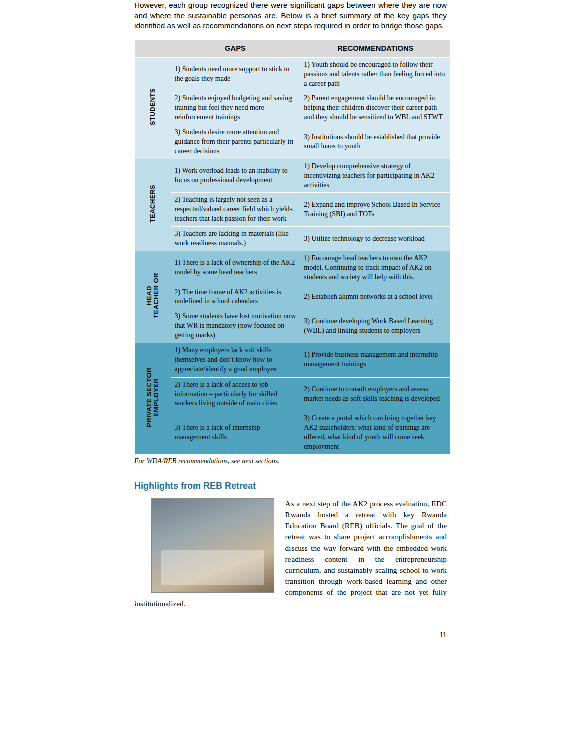However, each group recognized there were significant gaps between where they are now and where the sustainable personas are. Below is a brief summary of the key gaps they identified as well as recommendations on next steps required in order to bridge those gaps.
| | GAPS | RECOMMENDATIONS |
| --- | --- | --- |
| STUDENTS | 1) Students need more support to stick to the goals they made | 1) Youth should be encouraged to follow their passions and talents rather than feeling forced into a career path |
| 2) Students enjoyed budgeting and saving training but feel they need more reinforcement trainings | 2) Parent engagement should be encouraged in helping their children discover their career path and they should be sensitized to WBL and STWT |
| 3) Students desire more attention and guidance from their parents particularly in career decisions | 3) Institutions should be established that provide small loans to youth |
| TEACHERS | 1) Work overload leads to an inability to focus on professional development | 1) Develop comprehensive strategy of incentivizing teachers for participating in AK2 activities |
| 2) Teaching is largely not seen as a respected/valued career field which yields teachers that lack passion for their work | 2) Expand and improve School Based In Service Training (SBI) and TOTs |
| 3) Teachers are lacking in materials (like work readiness manuals.) | 3) Utilize technology to decrease workload |
| HEAD TEACHER OR | 1) There is a lack of ownership of the AK2 model by some head teachers | 1) Encourage head teachers to own the AK2 model. Continuing to track impact of AK2 on students and society will help with this. |
| 2) The time frame of AK2 activities is undefined in school calendars | 2) Establish alumni networks at a school level |
| 3) Some students have lost motivation now that WR is mandatory (now focused on getting marks) | 3) Continue developing Work Based Learning (WBL) and linking students to employers |
| PRIVATE SECTOR EMPLOYER | 1) Many employers lack soft skills themselves and don’t know how to appreciate/identify a good employee | 1) Provide business management and internship management trainings |
| 2) There is a lack of access to job information – particularly for skilled workers living outside of main cities | 2) Continue to consult employers and assess market needs as soft skills teaching is developed |
| 3) There is a lack of internship management skills | 3) Create a portal which can bring together key AK2 stakeholders: what kind of trainings are offered, what kind of youth will come seek employment |
For WDA/REB recommendations, see next sections.
Highlights from REB Retreat
As a next step of the AK2 process evaluation, EDC Rwanda hosted a retreat with key Rwanda Education Board (REB) officials. The goal of the retreat was to share project accomplishments and discuss the way forward with the embedded work readiness content in the entrepreneurship curriculum, and sustainably scaling school-to-work transition through work-based learning and other components of the project that are not yet fully institutionalized.
11